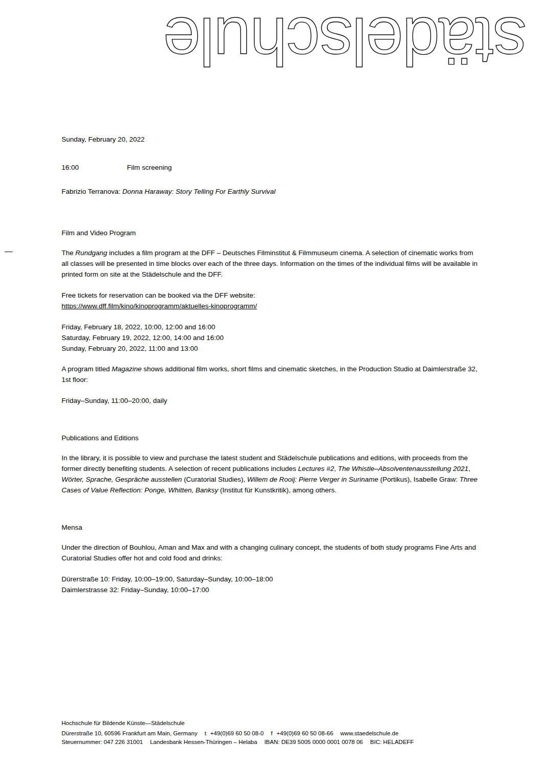städelschule
Sunday, February 20, 2022
16:00 Film screening
Fabrizio Terranova: Donna Haraway: Story Telling For Earthly Survival
Film and Video Program
The Rundgang includes a film program at the DFF – Deutsches Filminstitut & Filmmuseum cinema. A selection of cinematic works from all classes will be presented in time blocks over each of the three days. Information on the times of the individual films will be available in printed form on site at the Städelschule and the DFF.
Free tickets for reservation can be booked via the DFF website:
https://www.dff.film/kino/kinoprogramm/aktuelles-kinoprogramm/
Friday, February 18, 2022, 10:00, 12:00 and 16:00
Saturday, February 19, 2022, 12:00, 14:00 and 16:00
Sunday, February 20, 2022, 11:00 and 13:00
A program titled Magazine shows additional film works, short films and cinematic sketches, in the Production Studio at Daimlerstraße 32, 1st floor:
Friday–Sunday, 11:00–20:00, daily
Publications and Editions
In the library, it is possible to view and purchase the latest student and Städelschule publications and editions, with proceeds from the former directly benefiting students. A selection of recent publications includes Lectures #2, The Whistle–Absolventenausstellung 2021, Wörter, Sprache, Gespräche ausstellen (Curatorial Studies), Willem de Rooij: Pierre Verger in Suriname (Portikus), Isabelle Graw: Three Cases of Value Reflection: Ponge, Whitten, Banksy (Institut für Kunstkritik), among others.
Mensa
Under the direction of Bouhlou, Aman and Max and with a changing culinary concept, the students of both study programs Fine Arts and Curatorial Studies offer hot and cold food and drinks:
Dürerstraße 10: Friday, 10:00–19:00, Saturday–Sunday, 10:00–18:00
Daimlerstrasse 32: Friday–Sunday, 10:00–17:00
Hochschule für Bildende Künste—Städelschule
Dürerstraße 10, 60596 Frankfurt am Main, Germany t +49(0)69 60 50 08-0 f +49(0)69 60 50 08-66 www.staedelschule.de
Steuernummer: 047 226 31001 Landesbank Hessen-Thüringen – Helaba IBAN: DE39 5005 0000 0001 0078 06 BIC: HELADEFF